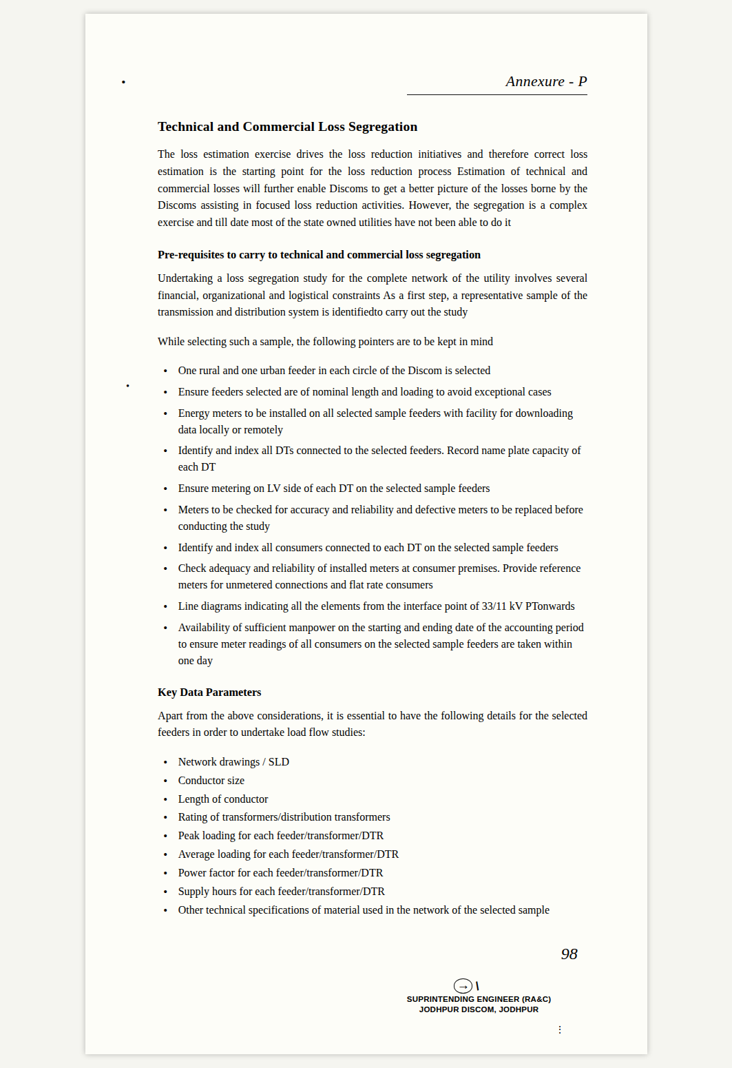• •
Annexure - P
Technical and Commercial Loss Segregation
The loss estimation exercise drives the loss reduction initiatives and therefore correct loss estimation is the starting point for the loss reduction process Estimation of technical and commercial losses will further enable Discoms to get a better picture of the losses borne by the Discoms assisting in focused loss reduction activities. However, the segregation is a complex exercise and till date most of the state owned utilities have not been able to do it
Pre-requisites to carry to technical and commercial loss segregation
Undertaking a loss segregation study for the complete network of the utility involves several financial, organizational and logistical constraints As a first step, a representative sample of the transmission and distribution system is identifiedto carry out the study
While selecting such a sample, the following pointers are to be kept in mind
One rural and one urban feeder in each circle of the Discom is selected
Ensure feeders selected are of nominal length and loading to avoid exceptional cases
Energy meters to be installed on all selected sample feeders with facility for downloading data locally or remotely
Identify and index all DTs connected to the selected feeders. Record name plate capacity of each DT
Ensure metering on LV side of each DT on the selected sample feeders
Meters to be checked for accuracy and reliability and defective meters to be replaced before conducting the study
Identify and index all consumers connected to each DT on the selected sample feeders
Check adequacy and reliability of installed meters at consumer premises. Provide reference meters for unmetered connections and flat rate consumers
Line diagrams indicating all the elements from the interface point of 33/11 kV PTonwards
Availability of sufficient manpower on the starting and ending date of the accounting period to ensure meter readings of all consumers on the selected sample feeders are taken within one day
Key Data Parameters
Apart from the above considerations, it is essential to have the following details for the selected feeders in order to undertake load flow studies:
Network drawings / SLD
Conductor size
Length of conductor
Rating of transformers/distribution transformers
Peak loading for each feeder/transformer/DTR
Average loading for each feeder/transformer/DTR
Power factor for each feeder/transformer/DTR
Supply hours for each feeder/transformer/DTR
Other technical specifications of material used in the network of the selected sample
98
→/
SUPRINTENDING ENGINEER (RA&C)
JODHPUR DISCOM, JODHPUR
⋮